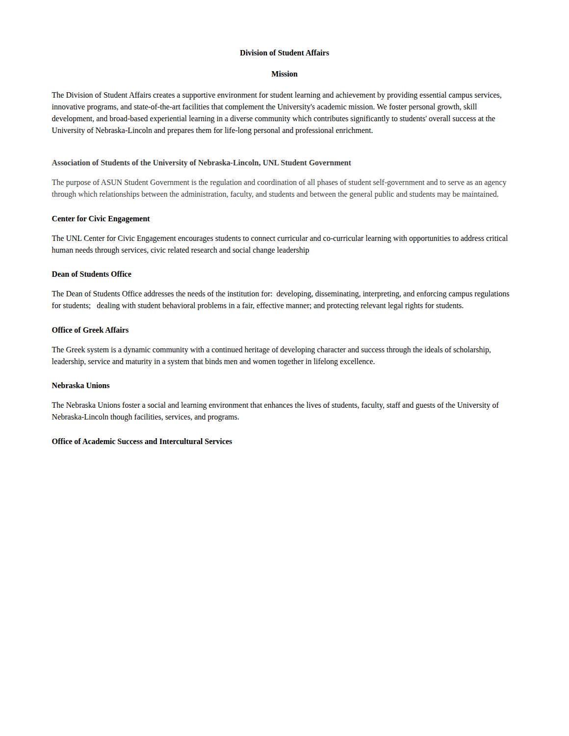Division of Student Affairs
Mission
The Division of Student Affairs creates a supportive environment for student learning and achievement by providing essential campus services, innovative programs, and state-of-the-art facilities that complement the University's academic mission. We foster personal growth, skill development, and broad-based experiential learning in a diverse community which contributes significantly to students' overall success at the University of Nebraska-Lincoln and prepares them for life-long personal and professional enrichment.
Association of Students of the University of Nebraska-Lincoln, UNL Student Government
The purpose of ASUN Student Government is the regulation and coordination of all phases of student self-government and to serve as an agency through which relationships between the administration, faculty, and students and between the general public and students may be maintained.
Center for Civic Engagement
The UNL Center for Civic Engagement encourages students to connect curricular and co-curricular learning with opportunities to address critical human needs through services, civic related research and social change leadership
Dean of Students Office
The Dean of Students Office addresses the needs of the institution for: developing, disseminating, interpreting, and enforcing campus regulations for students; dealing with student behavioral problems in a fair, effective manner; and protecting relevant legal rights for students.
Office of Greek Affairs
The Greek system is a dynamic community with a continued heritage of developing character and success through the ideals of scholarship, leadership, service and maturity in a system that binds men and women together in lifelong excellence.
Nebraska Unions
The Nebraska Unions foster a social and learning environment that enhances the lives of students, faculty, staff and guests of the University of Nebraska-Lincoln though facilities, services, and programs.
Office of Academic Success and Intercultural Services